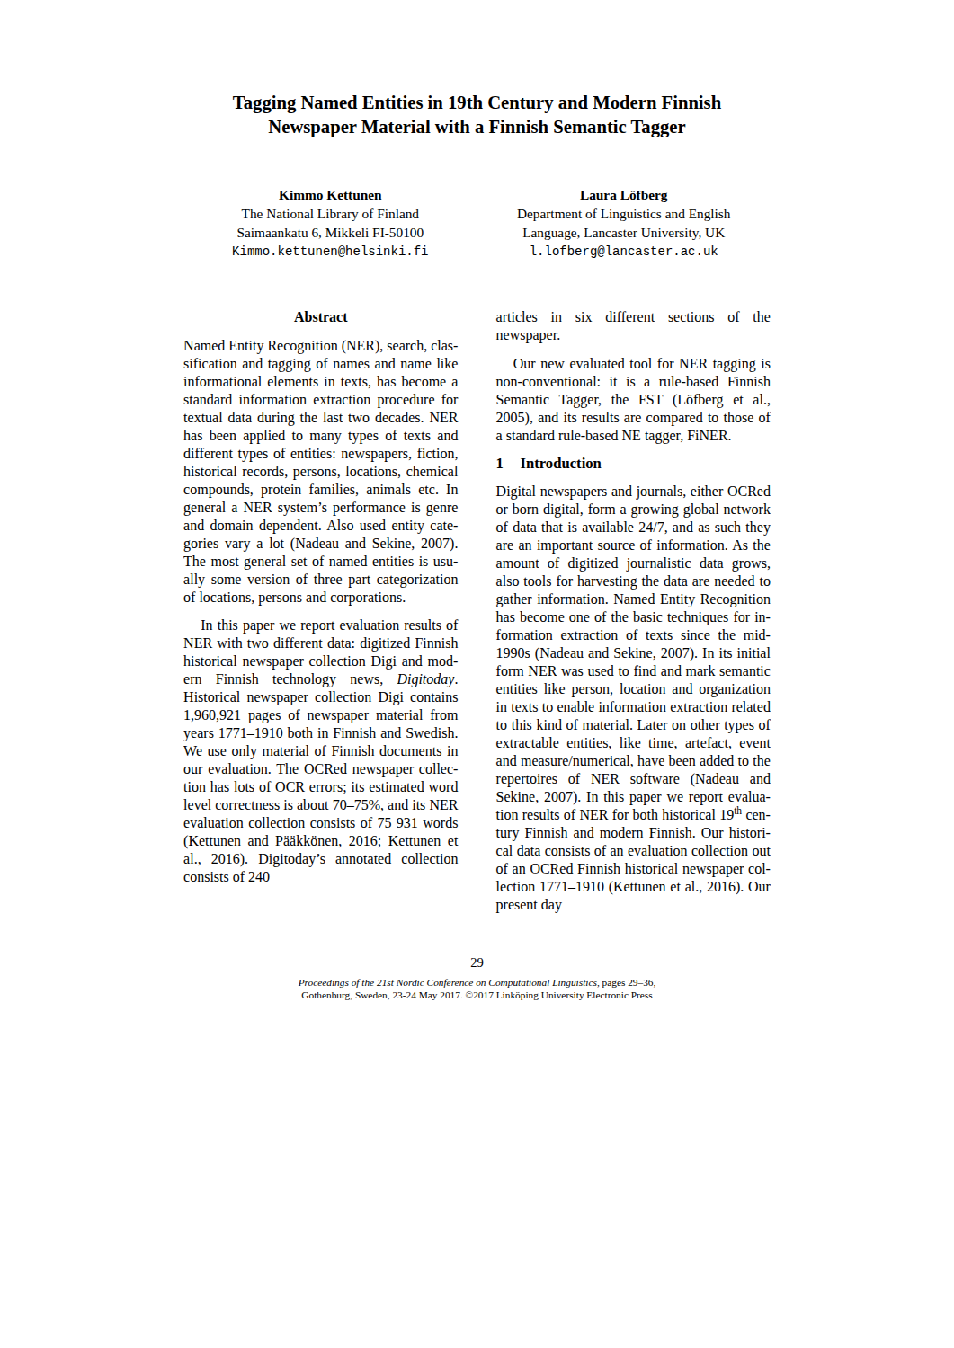Tagging Named Entities in 19th Century and Modern Finnish
Newspaper Material with a Finnish Semantic Tagger
| Kimmo Kettunen The National Library of Finland Saimaankatu 6, Mikkeli FI-50100 Kimmo.kettunen@helsinki.fi | Laura Löfberg Department of Linguistics and English Language, Lancaster University, UK l.lofberg@lancaster.ac.uk |
| Abstract Named Entity Recognition (NER), search, classification and tagging of names and name like informational elements in texts, has become a standard information extraction procedure for textual data during the last two decades. NER has been applied to many types of texts and different types of entities: newspapers, fiction, historical records, persons, locations, chemical compounds, protein families, animals etc. In general a NER system’s performance is genre and domain dependent. Also used entity categories vary a lot (Nadeau and Sekine, 2007). The most general set of named entities is usually some version of three part categorization of locations, persons and corporations. In this paper we report evaluation results of NER with two different data: digitized Finnish historical newspaper collection Digi and modern Finnish technology news, Digitoday . Historical newspaper collection Digi contains 1,960,921 pages of newspaper material from years 1771–1910 both in Finnish and Swedish. We use only material of Finnish documents in our evaluation. The OCRed newspaper collection has lots of OCR errors; its estimated word level correctness is about 70–75%, and its NER evaluation collection consists of 75 931 words (Kettunen and Pääkkönen, 2016; Kettunen et al., 2016). Digitoday’s annotated collection consists of 240 | articles in six different sections of the newspaper. Our new evaluated tool for NER tagging is non-conventional: it is a rule-based Finnish Semantic Tagger, the FST (Löfberg et al., 2005), and its results are compared to those of a standard rule-based NE tagger, FiNER. 1 Introduction Digital newspapers and journals, either OCRed or born digital, form a growing global network of data that is available 24/7, and as such they are an important source of information. As the amount of digitized journalistic data grows, also tools for harvesting the data are needed to gather information. Named Entity Recognition has become one of the basic techniques for information extraction of texts since the mid-1990s (Nadeau and Sekine, 2007). In its initial form NER was used to find and mark semantic entities like person, location and organization in texts to enable information extraction related to this kind of material. Later on other types of extractable entities, like time, artefact, event and measure/numerical, have been added to the repertoires of NER software (Nadeau and Sekine, 2007). In this paper we report evaluation results of NER for both historical 19 th century Finnish and modern Finnish. Our historical data consists of an evaluation collection out of an OCRed Finnish historical newspaper collection 1771–1910 (Kettunen et al., 2016). Our present day |
29
Proceedings of the 21st Nordic Conference on Computational Linguistics, pages 29–36,
Gothenburg, Sweden, 23-24 May 2017. ©2017 Linköping University Electronic Press